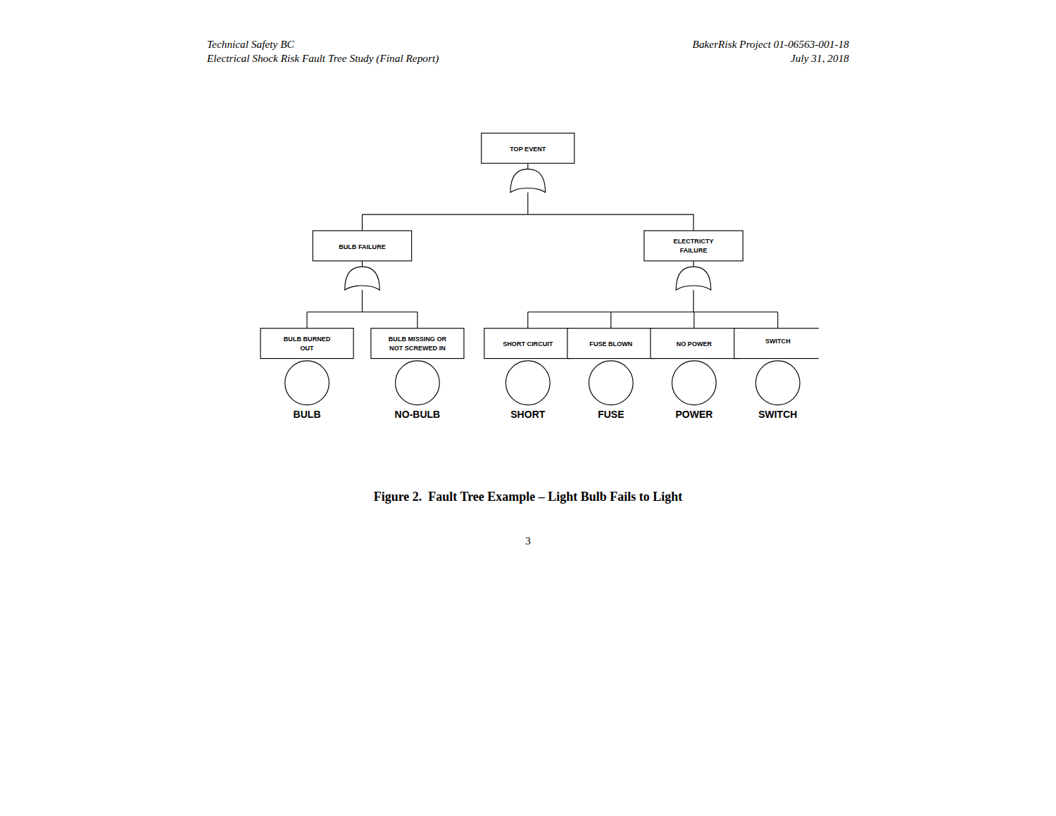Technical Safety BC
Electrical Shock Risk Fault Tree Study (Final Report)
BakerRisk Project 01-06563-001-18
July 31, 2018
TOP EVENT BULB FAILURE BULB BURNED OUT BULB BULB MISSING OR NOT SCREWED IN NO-BULB ELECTRICTY FAILURE SHORT CIRCUIT SHORT FUSE BLOWN FUSE NO POWER POWER SWITCH SWITCH
Figure 2. Fault Tree Example – Light Bulb Fails to Light
3